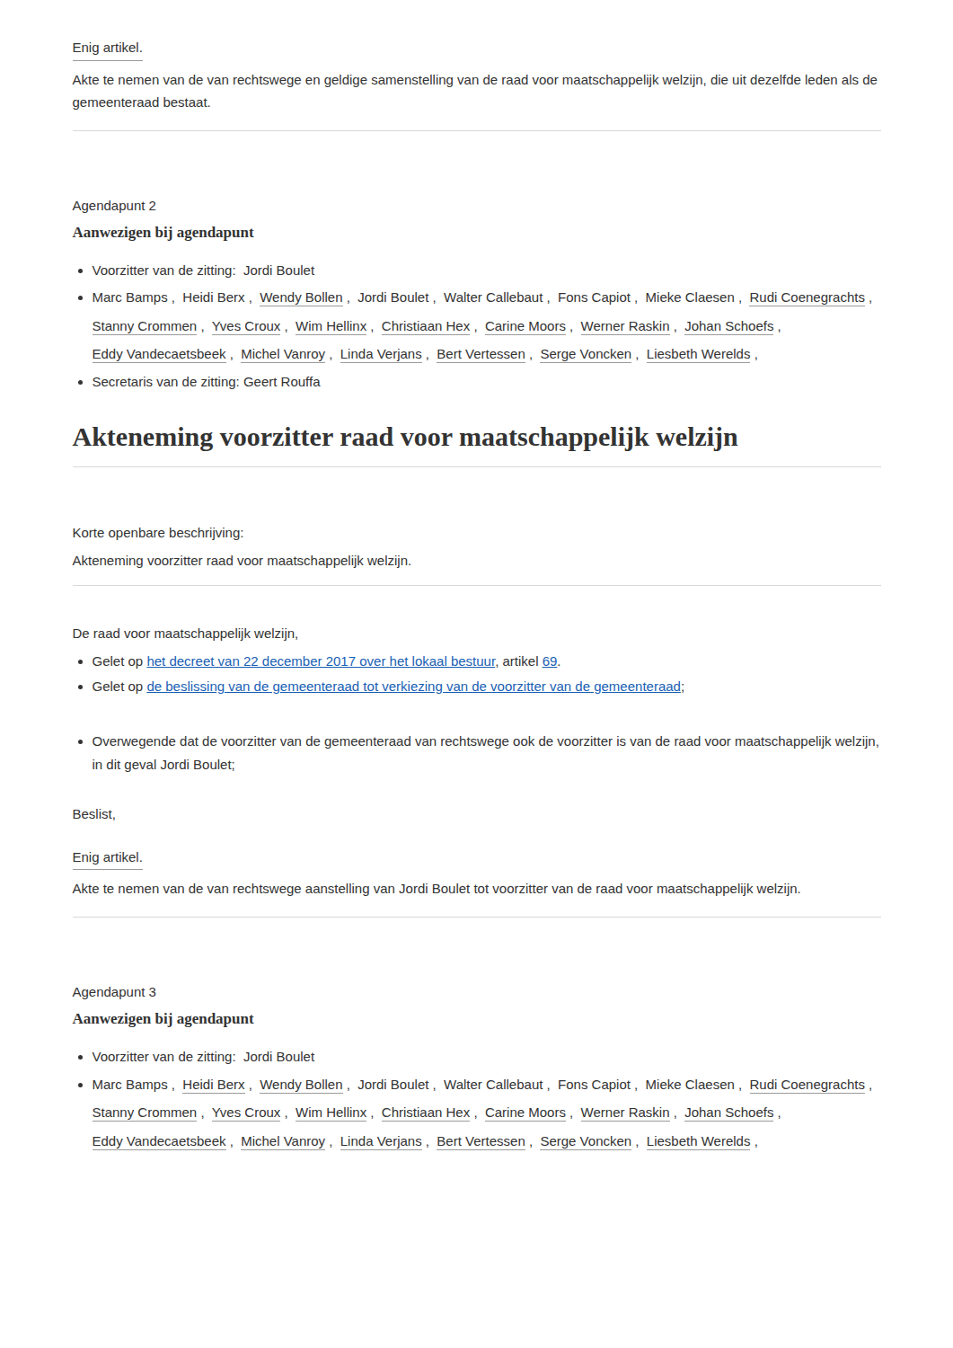Enig artikel.
Akte te nemen van de van rechtswege en geldige samenstelling van de raad voor maatschappelijk welzijn, die uit dezelfde leden als de gemeenteraad bestaat.
Agendapunt 2
Aanwezigen bij agendapunt
Voorzitter van de zitting: Jordi Boulet
Marc Bamps , Heidi Berx , Wendy Bollen , Jordi Boulet , Walter Callebaut , Fons Capiot , Mieke Claesen , Rudi Coenegrachts , Stanny Crommen , Yves Croux , Wim Hellinx , Christiaan Hex , Carine Moors , Werner Raskin , Johan Schoefs , Eddy Vandecaetsbeek , Michel Vanroy , Linda Verjans , Bert Vertessen , Serge Voncken , Liesbeth Werelds ,
Secretaris van de zitting: Geert Rouffa
Akteneming voorzitter raad voor maatschappelijk welzijn
Korte openbare beschrijving:
Akteneming voorzitter raad voor maatschappelijk welzijn.
De raad voor maatschappelijk welzijn,
Gelet op het decreet van 22 december 2017 over het lokaal bestuur, artikel 69.
Gelet op de beslissing van de gemeenteraad tot verkiezing van de voorzitter van de gemeenteraad;
Overwegende dat de voorzitter van de gemeenteraad van rechtswege ook de voorzitter is van de raad voor maatschappelijk welzijn, in dit geval Jordi Boulet;
Beslist,
Enig artikel.
Akte te nemen van de van rechtswege aanstelling van Jordi Boulet tot voorzitter van de raad voor maatschappelijk welzijn.
Agendapunt 3
Aanwezigen bij agendapunt
Voorzitter van de zitting: Jordi Boulet
Marc Bamps , Heidi Berx , Wendy Bollen , Jordi Boulet , Walter Callebaut , Fons Capiot , Mieke Claesen , Rudi Coenegrachts , Stanny Crommen , Yves Croux , Wim Hellinx , Christiaan Hex , Carine Moors , Werner Raskin , Johan Schoefs , Eddy Vandecaetsbeek , Michel Vanroy , Linda Verjans , Bert Vertessen , Serge Voncken , Liesbeth Werelds ,